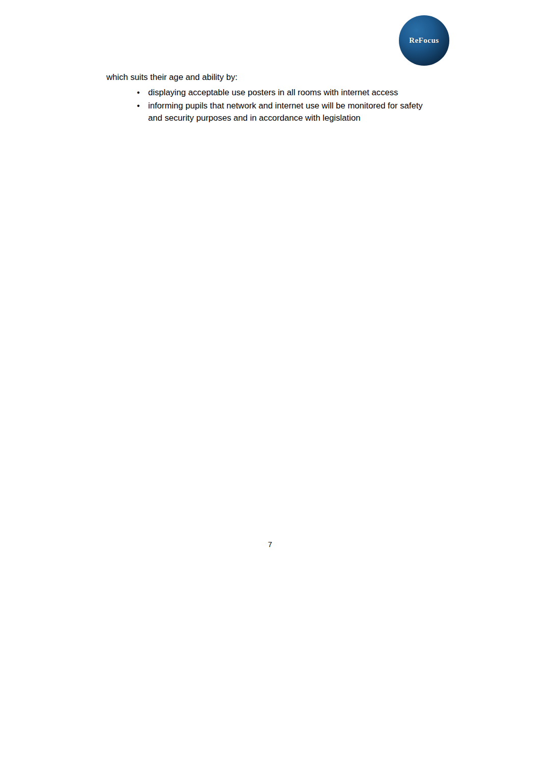ReFocus
which suits their age and ability by:
displaying acceptable use posters in all rooms with internet access
informing pupils that network and internet use will be monitored for safety and security purposes and in accordance with legislation
7